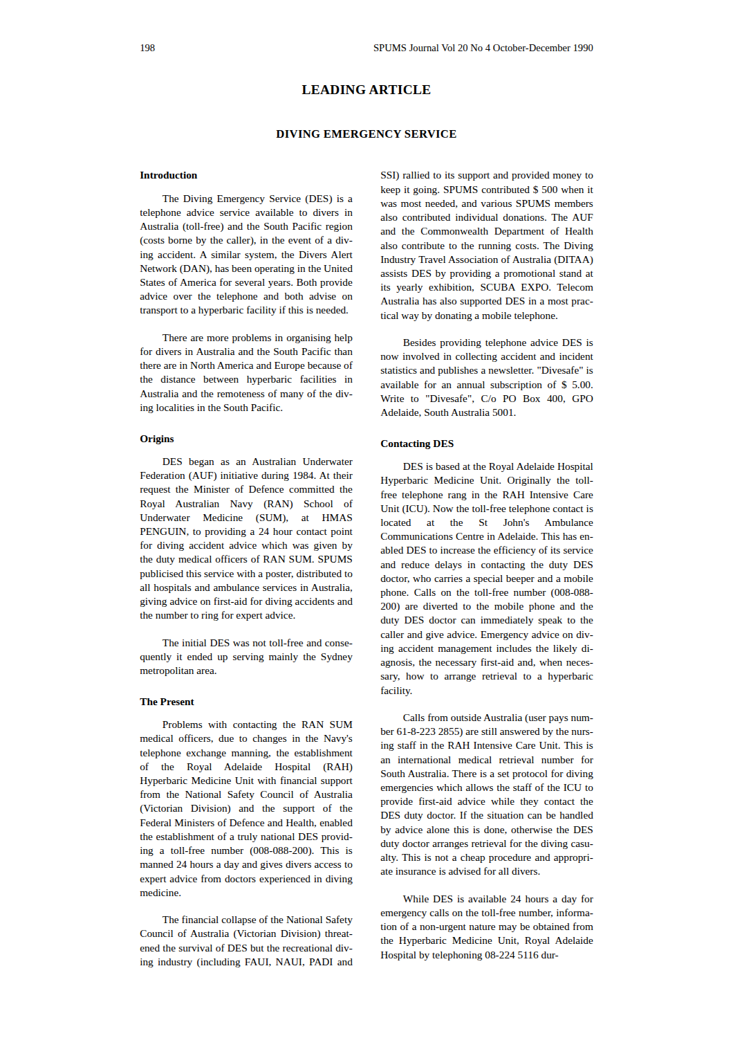198 SPUMS Journal Vol 20 No 4 October-December 1990
LEADING ARTICLE
DIVING EMERGENCY SERVICE
Introduction
The Diving Emergency Service (DES) is a telephone advice service available to divers in Australia (toll-free) and the South Pacific region (costs borne by the caller), in the event of a diving accident. A similar system, the Divers Alert Network (DAN), has been operating in the United States of America for several years. Both provide advice over the telephone and both advise on transport to a hyperbaric facility if this is needed.
There are more problems in organising help for divers in Australia and the South Pacific than there are in North America and Europe because of the distance between hyperbaric facilities in Australia and the remoteness of many of the diving localities in the South Pacific.
Origins
DES began as an Australian Underwater Federation (AUF) initiative during 1984. At their request the Minister of Defence committed the Royal Australian Navy (RAN) School of Underwater Medicine (SUM), at HMAS PENGUIN, to providing a 24 hour contact point for diving accident advice which was given by the duty medical officers of RAN SUM. SPUMS publicised this service with a poster, distributed to all hospitals and ambulance services in Australia, giving advice on first-aid for diving accidents and the number to ring for expert advice.
The initial DES was not toll-free and consequently it ended up serving mainly the Sydney metropolitan area.
The Present
Problems with contacting the RAN SUM medical officers, due to changes in the Navy's telephone exchange manning, the establishment of the Royal Adelaide Hospital (RAH) Hyperbaric Medicine Unit with financial support from the National Safety Council of Australia (Victorian Division) and the support of the Federal Ministers of Defence and Health, enabled the establishment of a truly national DES providing a toll-free number (008-088-200). This is manned 24 hours a day and gives divers access to expert advice from doctors experienced in diving medicine.
The financial collapse of the National Safety Council of Australia (Victorian Division) threatened the survival of DES but the recreational diving industry (including FAUI, NAUI, PADI and SSI) rallied to its support and provided money to keep it going. SPUMS contributed $ 500 when it was most needed, and various SPUMS members also contributed individual donations. The AUF and the Commonwealth Department of Health also contribute to the running costs. The Diving Industry Travel Association of Australia (DITAA) assists DES by providing a promotional stand at its yearly exhibition, SCUBA EXPO. Telecom Australia has also supported DES in a most practical way by donating a mobile telephone.
Besides providing telephone advice DES is now involved in collecting accident and incident statistics and publishes a newsletter. "Divesafe" is available for an annual subscription of $ 5.00. Write to "Divesafe", C/o PO Box 400, GPO Adelaide, South Australia 5001.
Contacting DES
DES is based at the Royal Adelaide Hospital Hyperbaric Medicine Unit. Originally the toll-free telephone rang in the RAH Intensive Care Unit (ICU). Now the toll-free telephone contact is located at the St John's Ambulance Communications Centre in Adelaide. This has enabled DES to increase the efficiency of its service and reduce delays in contacting the duty DES doctor, who carries a special beeper and a mobile phone. Calls on the toll-free number (008-088-200) are diverted to the mobile phone and the duty DES doctor can immediately speak to the caller and give advice. Emergency advice on diving accident management includes the likely diagnosis, the necessary first-aid and, when necessary, how to arrange retrieval to a hyperbaric facility.
Calls from outside Australia (user pays number 61-8-223 2855) are still answered by the nursing staff in the RAH Intensive Care Unit. This is an international medical retrieval number for South Australia. There is a set protocol for diving emergencies which allows the staff of the ICU to provide first-aid advice while they contact the DES duty doctor. If the situation can be handled by advice alone this is done, otherwise the DES duty doctor arranges retrieval for the diving casualty. This is not a cheap procedure and appropriate insurance is advised for all divers.
While DES is available 24 hours a day for emergency calls on the toll-free number, information of a non-urgent nature may be obtained from the Hyperbaric Medicine Unit, Royal Adelaide Hospital by telephoning 08-224 5116 dur-